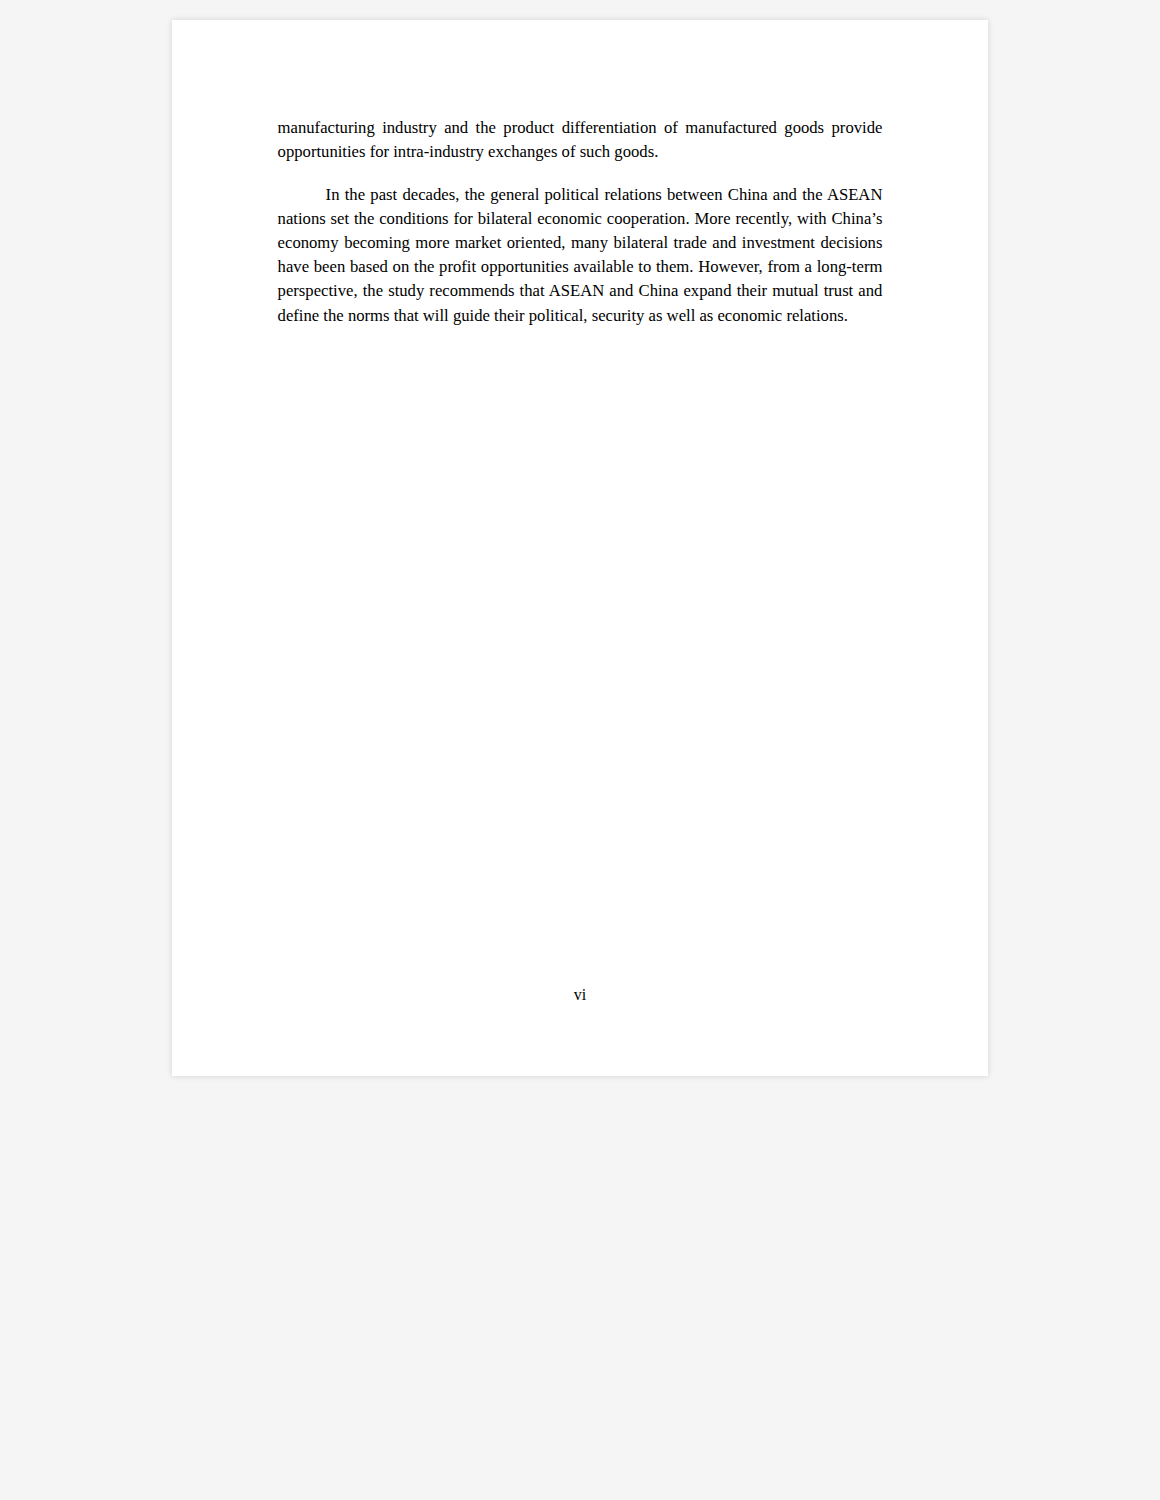manufacturing industry and the product differentiation of manufactured goods provide opportunities for intra-industry exchanges of such goods.
In the past decades, the general political relations between China and the ASEAN nations set the conditions for bilateral economic cooperation. More recently, with China’s economy becoming more market oriented, many bilateral trade and investment decisions have been based on the profit opportunities available to them. However, from a long-term perspective, the study recommends that ASEAN and China expand their mutual trust and define the norms that will guide their political, security as well as economic relations.
vi